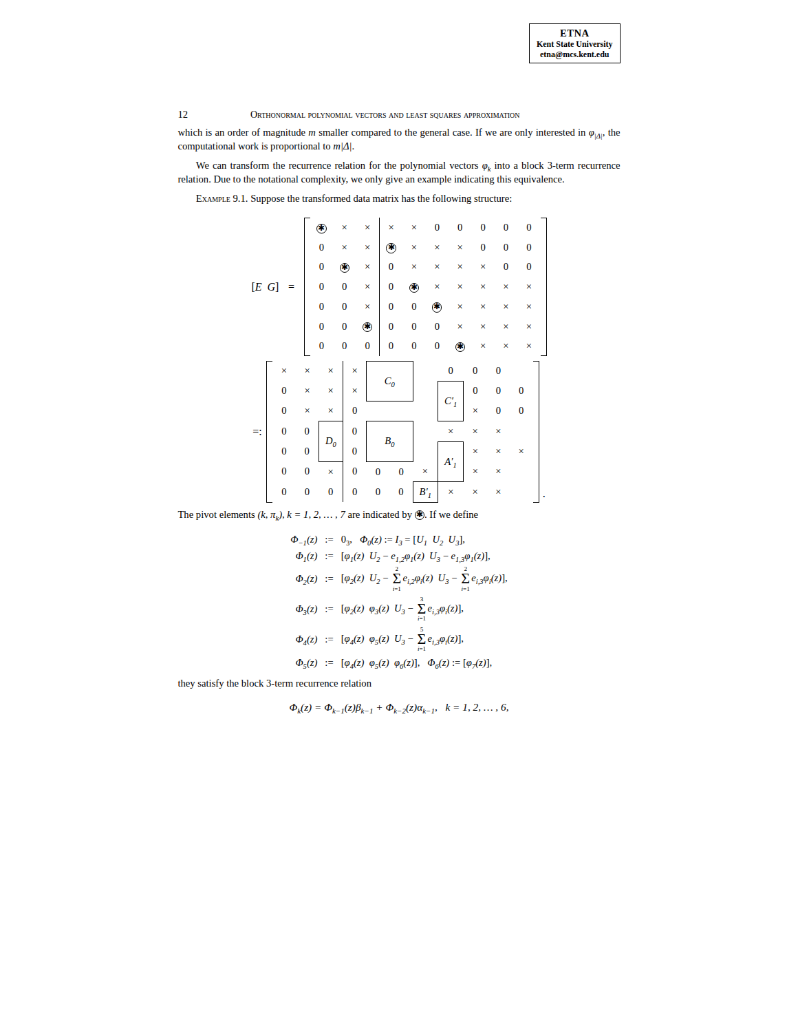ETNA
Kent State University
etna@mcs.kent.edu
12
Orthonormal polynomial vectors and least squares approximation
which is an order of magnitude m smaller compared to the general case. If we are only interested in φ|Δ|, the computational work is proportional to m|Δ|.
We can transform the recurrence relation for the polynomial vectors φk into a block 3-term recurrence relation. Due to the notational complexity, we only give an example indicating this equivalence.
Example 9.1. Suppose the transformed data matrix has the following structure:
[E G] =
| ✱ | × | × | × | × | 0 | 0 | 0 | 0 | 0 |
| 0 | × | × | ✱ | × | × | × | 0 | 0 | 0 |
| 0 | ✱ | × | 0 | × | × | × | × | 0 | 0 |
| 0 | 0 | × | 0 | ✱ | × | × | × | × | × |
| 0 | 0 | × | 0 | 0 | ✱ | × | × | × | × |
| 0 | 0 | ✱ | 0 | 0 | 0 | × | × | × | × |
| 0 | 0 | 0 | 0 | 0 | 0 | ✱ | × | × | × |
=:
| × | × | × | × | C 0 | | 0 | 0 | 0 |
| 0 | × | × | × | C′ 1 | 0 | 0 | 0 |
| 0 | × | × | 0 | | × | 0 | 0 |
| 0 | 0 | D 0 | 0 | B 0 | | × | × | × |
| 0 | 0 | 0 | A′ 1 | × | × | × |
| 0 | 0 | × | 0 | 0 | 0 | × | × | × |
| 0 | 0 | 0 | 0 | 0 | 0 | B′ 1 | × | × | × |
.
The pivot elements (k, πk), k = 1, 2, … , 7 are indicated by ✱. If we define
| Φ −1 (z) | := | 0 3 , Φ 0 (z) := I 3 = [ U 1 U 2 U 3 ], |
| Φ 1 (z) | := | [ φ 1 (z) U 2 − e 1,2 φ 1 (z) U 3 − e 1,3 φ 1 (z) ], |
| Φ 2 (z) | := | [ φ 2 (z) U 2 − 2 Σ i =1 e i,2 φ i (z) U 3 − 2 Σ i =1 e i,3 φ i (z) ], |
| Φ 3 (z) | := | [ φ 2 (z) φ 3 (z) U 3 − 3 Σ i =1 e i,3 φ i (z) ], |
| Φ 4 (z) | := | [ φ 4 (z) φ 5 (z) U 3 − 5 Σ i =1 e i,3 φ i (z) ], |
| Φ 5 (z) | := | [ φ 4 (z) φ 5 (z) φ 6 (z) ], Φ 6 (z) := [ φ 7 (z) ], |
they satisfy the block 3-term recurrence relation
Φk(z) = Φk−1(z)βk−1 + Φk−2(z)αk−1, k = 1, 2, … , 6,